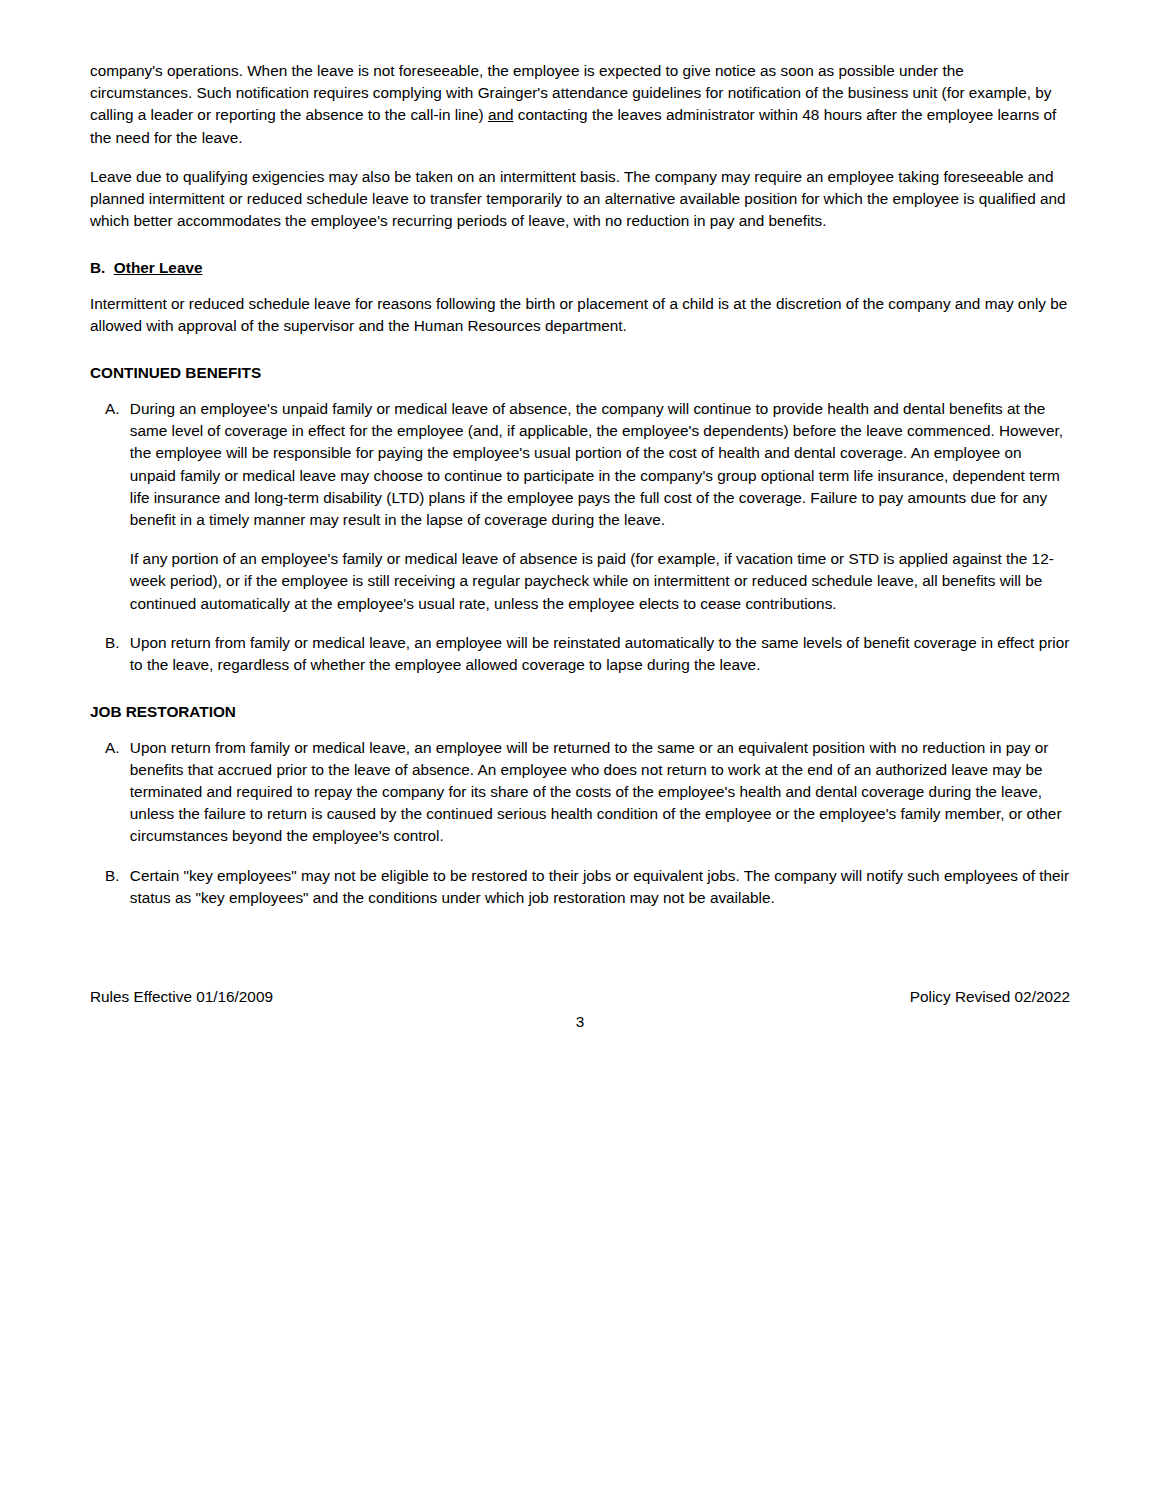company's operations. When the leave is not foreseeable, the employee is expected to give notice as soon as possible under the circumstances. Such notification requires complying with Grainger's attendance guidelines for notification of the business unit (for example, by calling a leader or reporting the absence to the call-in line) and contacting the leaves administrator within 48 hours after the employee learns of the need for the leave.
Leave due to qualifying exigencies may also be taken on an intermittent basis. The company may require an employee taking foreseeable and planned intermittent or reduced schedule leave to transfer temporarily to an alternative available position for which the employee is qualified and which better accommodates the employee's recurring periods of leave, with no reduction in pay and benefits.
B. Other Leave
Intermittent or reduced schedule leave for reasons following the birth or placement of a child is at the discretion of the company and may only be allowed with approval of the supervisor and the Human Resources department.
CONTINUED BENEFITS
During an employee's unpaid family or medical leave of absence, the company will continue to provide health and dental benefits at the same level of coverage in effect for the employee (and, if applicable, the employee's dependents) before the leave commenced. However, the employee will be responsible for paying the employee's usual portion of the cost of health and dental coverage. An employee on unpaid family or medical leave may choose to continue to participate in the company's group optional term life insurance, dependent term life insurance and long-term disability (LTD) plans if the employee pays the full cost of the coverage. Failure to pay amounts due for any benefit in a timely manner may result in the lapse of coverage during the leave.
If any portion of an employee's family or medical leave of absence is paid (for example, if vacation time or STD is applied against the 12-week period), or if the employee is still receiving a regular paycheck while on intermittent or reduced schedule leave, all benefits will be continued automatically at the employee's usual rate, unless the employee elects to cease contributions.
Upon return from family or medical leave, an employee will be reinstated automatically to the same levels of benefit coverage in effect prior to the leave, regardless of whether the employee allowed coverage to lapse during the leave.
JOB RESTORATION
Upon return from family or medical leave, an employee will be returned to the same or an equivalent position with no reduction in pay or benefits that accrued prior to the leave of absence. An employee who does not return to work at the end of an authorized leave may be terminated and required to repay the company for its share of the costs of the employee's health and dental coverage during the leave, unless the failure to return is caused by the continued serious health condition of the employee or the employee's family member, or other circumstances beyond the employee's control.
Certain "key employees" may not be eligible to be restored to their jobs or equivalent jobs. The company will notify such employees of their status as "key employees" and the conditions under which job restoration may not be available.
Rules Effective 01/16/2009 Policy Revised 02/2022
3